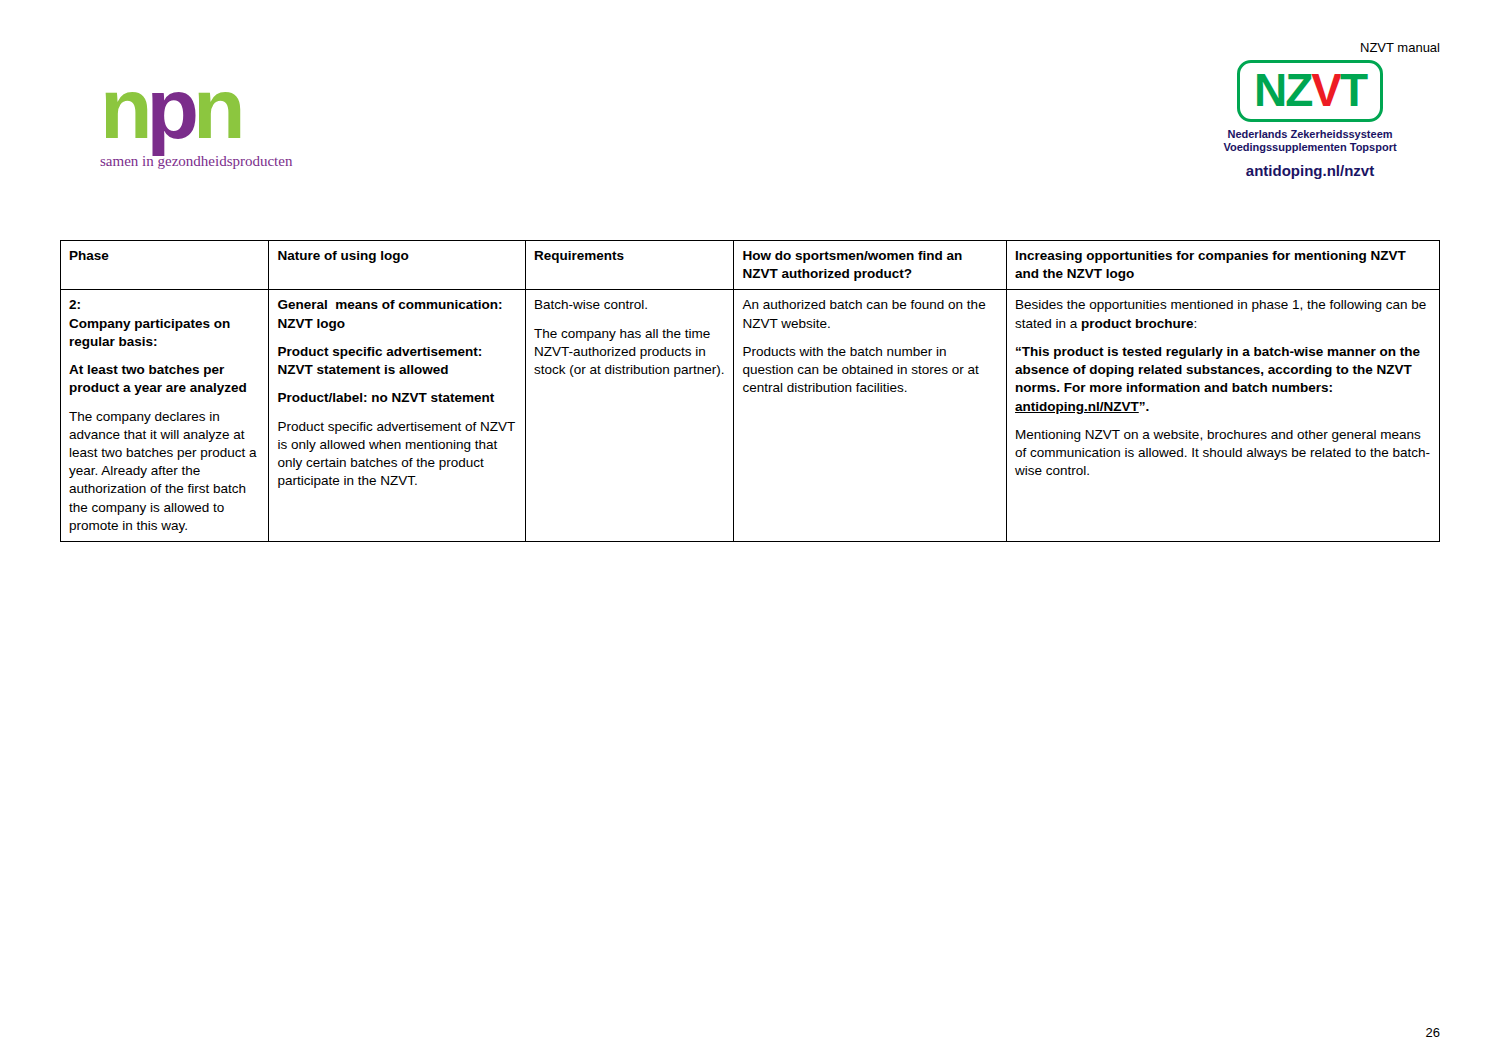NZVT manual
npn
samen in gezondheidsproducten
NZVT
Nederlands Zekerheidssysteem
Voedingssupplementen Topsport
antidoping.nl/nzvt
| Phase | Nature of using logo | Requirements | How do sportsmen/women find an NZVT authorized product? | Increasing opportunities for companies for mentioning NZVT and the NZVT logo |
| --- | --- | --- | --- | --- |
| 2: Company participates on regular basis: At least two batches per product a year are analyzed The company declares in advance that it will analyze at least two batches per product a year. Already after the authorization of the first batch the company is allowed to promote in this way. | General means of communication: NZVT logo Product specific advertisement: NZVT statement is allowed Product/label: no NZVT statement Product specific advertisement of NZVT is only allowed when mentioning that only certain batches of the product participate in the NZVT. | Batch-wise control. The company has all the time NZVT-authorized products in stock (or at distribution partner). | An authorized batch can be found on the NZVT website. Products with the batch number in question can be obtained in stores or at central distribution facilities. | Besides the opportunities mentioned in phase 1, the following can be stated in a product brochure : “This product is tested regularly in a batch-wise manner on the absence of doping related substances, according to the NZVT norms. For more information and batch numbers: antidoping.nl/NZVT ”. Mentioning NZVT on a website, brochures and other general means of communication is allowed. It should always be related to the batch-wise control. |
26